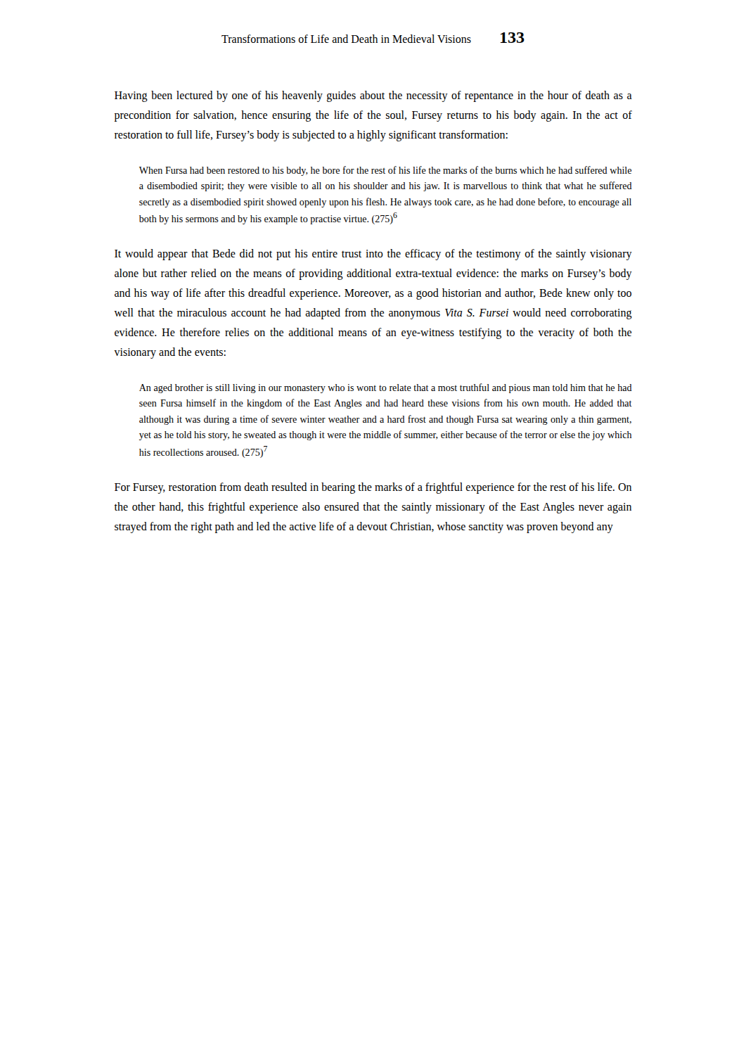Transformations of Life and Death in Medieval Visions 133
Having been lectured by one of his heavenly guides about the necessity of repentance in the hour of death as a precondition for salvation, hence ensuring the life of the soul, Fursey returns to his body again. In the act of restoration to full life, Fursey’s body is subjected to a highly significant transformation:
When Fursa had been restored to his body, he bore for the rest of his life the marks of the burns which he had suffered while a disembodied spirit; they were visible to all on his shoulder and his jaw. It is marvellous to think that what he suffered secretly as a disembodied spirit showed openly upon his flesh. He always took care, as he had done before, to encourage all both by his sermons and by his example to practise virtue. (275)6
It would appear that Bede did not put his entire trust into the efficacy of the testimony of the saintly visionary alone but rather relied on the means of providing additional extra-textual evidence: the marks on Fursey’s body and his way of life after this dreadful experience. Moreover, as a good historian and author, Bede knew only too well that the miraculous account he had adapted from the anonymous Vita S. Fursei would need corroborating evidence. He therefore relies on the additional means of an eye-witness testifying to the veracity of both the visionary and the events:
An aged brother is still living in our monastery who is wont to relate that a most truthful and pious man told him that he had seen Fursa himself in the kingdom of the East Angles and had heard these visions from his own mouth. He added that although it was during a time of severe winter weather and a hard frost and though Fursa sat wearing only a thin garment, yet as he told his story, he sweated as though it were the middle of summer, either because of the terror or else the joy which his recollections aroused. (275)7
For Fursey, restoration from death resulted in bearing the marks of a frightful experience for the rest of his life. On the other hand, this frightful experience also ensured that the saintly missionary of the East Angles never again strayed from the right path and led the active life of a devout Christian, whose sanctity was proven beyond any